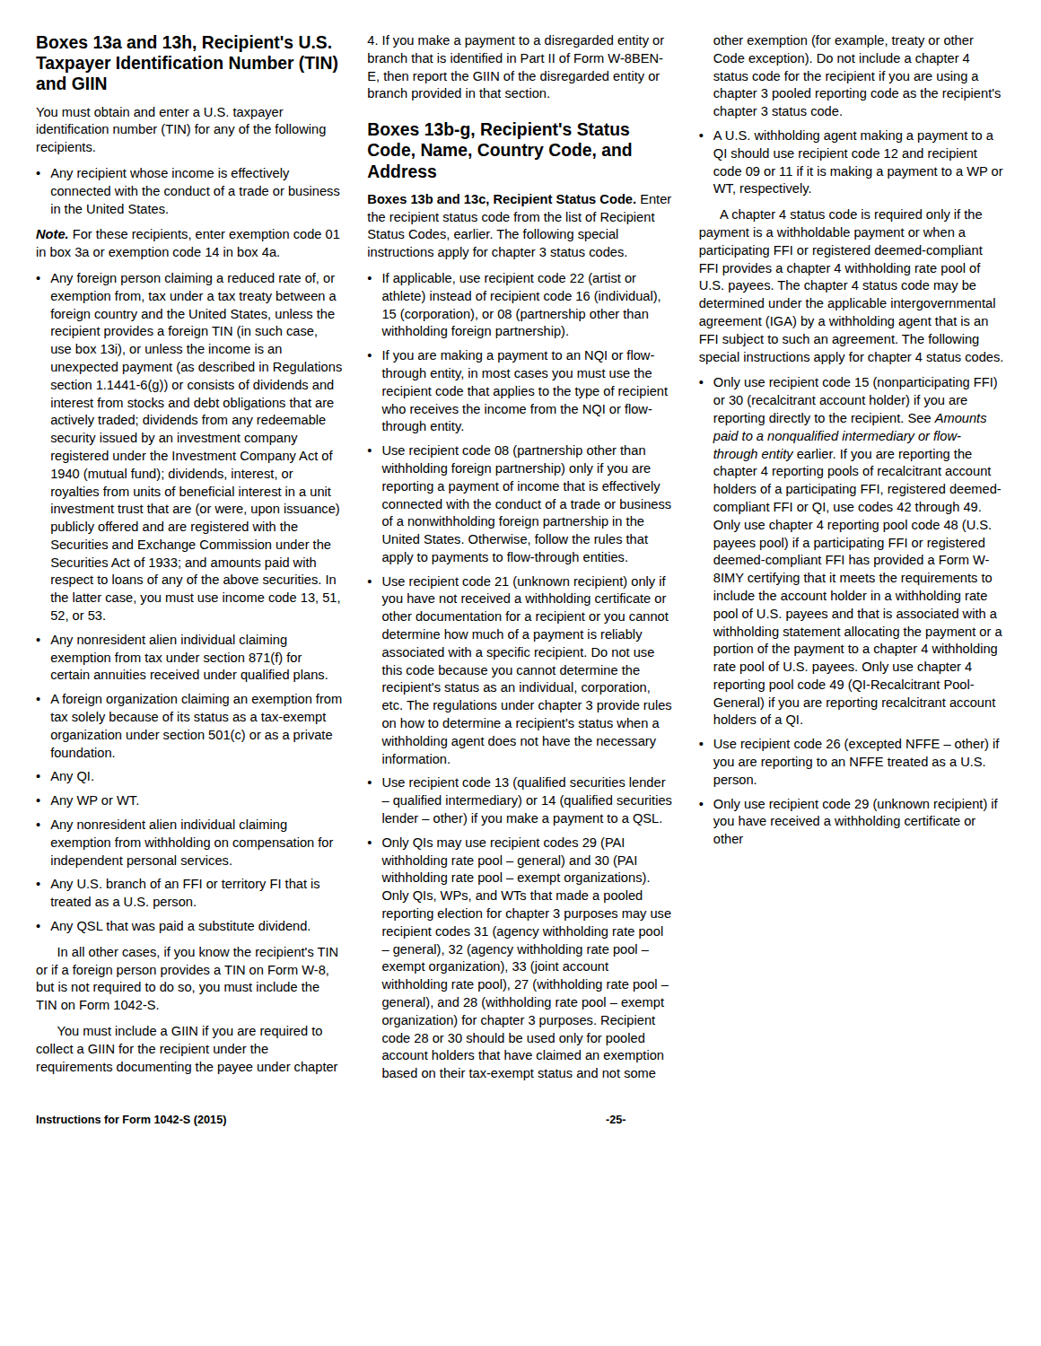Boxes 13a and 13h, Recipient's U.S. Taxpayer Identification Number (TIN) and GIIN
You must obtain and enter a U.S. taxpayer identification number (TIN) for any of the following recipients.
Any recipient whose income is effectively connected with the conduct of a trade or business in the United States.
Note. For these recipients, enter exemption code 01 in box 3a or exemption code 14 in box 4a.
Any foreign person claiming a reduced rate of, or exemption from, tax under a tax treaty between a foreign country and the United States, unless the recipient provides a foreign TIN (in such case, use box 13i), or unless the income is an unexpected payment (as described in Regulations section 1.1441-6(g)) or consists of dividends and interest from stocks and debt obligations that are actively traded; dividends from any redeemable security issued by an investment company registered under the Investment Company Act of 1940 (mutual fund); dividends, interest, or royalties from units of beneficial interest in a unit investment trust that are (or were, upon issuance) publicly offered and are registered with the Securities and Exchange Commission under the Securities Act of 1933; and amounts paid with respect to loans of any of the above securities. In the latter case, you must use income code 13, 51, 52, or 53.
Any nonresident alien individual claiming exemption from tax under section 871(f) for certain annuities received under qualified plans.
A foreign organization claiming an exemption from tax solely because of its status as a tax-exempt organization under section 501(c) or as a private foundation.
Any QI.
Any WP or WT.
Any nonresident alien individual claiming exemption from withholding on compensation for independent personal services.
Any U.S. branch of an FFI or territory FI that is treated as a U.S. person.
Any QSL that was paid a substitute dividend.
In all other cases, if you know the recipient's TIN or if a foreign person provides a TIN on Form W-8, but is not required to do so, you must include the TIN on Form 1042-S.
You must include a GIIN if you are required to collect a GIIN for the recipient under the requirements documenting the payee under chapter 4. If you make a payment to a disregarded entity or branch that is identified in Part II of Form W-8BEN-E, then report the GIIN of the disregarded entity or branch provided in that section.
Boxes 13b-g, Recipient's Status Code, Name, Country Code, and Address
Boxes 13b and 13c, Recipient Status Code. Enter the recipient status code from the list of Recipient Status Codes, earlier. The following special instructions apply for chapter 3 status codes.
If applicable, use recipient code 22 (artist or athlete) instead of recipient code 16 (individual), 15 (corporation), or 08 (partnership other than withholding foreign partnership).
If you are making a payment to an NQI or flow-through entity, in most cases you must use the recipient code that applies to the type of recipient who receives the income from the NQI or flow-through entity.
Use recipient code 08 (partnership other than withholding foreign partnership) only if you are reporting a payment of income that is effectively connected with the conduct of a trade or business of a nonwithholding foreign partnership in the United States. Otherwise, follow the rules that apply to payments to flow-through entities.
Use recipient code 21 (unknown recipient) only if you have not received a withholding certificate or other documentation for a recipient or you cannot determine how much of a payment is reliably associated with a specific recipient. Do not use this code because you cannot determine the recipient's status as an individual, corporation, etc. The regulations under chapter 3 provide rules on how to determine a recipient's status when a withholding agent does not have the necessary information.
Use recipient code 13 (qualified securities lender – qualified intermediary) or 14 (qualified securities lender – other) if you make a payment to a QSL.
Only QIs may use recipient codes 29 (PAI withholding rate pool – general) and 30 (PAI withholding rate pool – exempt organizations). Only QIs, WPs, and WTs that made a pooled reporting election for chapter 3 purposes may use recipient codes 31 (agency withholding rate pool – general), 32 (agency withholding rate pool – exempt organization), 33 (joint account withholding rate pool), 27 (withholding rate pool – general), and 28 (withholding rate pool – exempt organization) for chapter 3 purposes. Recipient code 28 or 30 should be used only for pooled account holders that have claimed an exemption based on their tax-exempt status and not some other exemption (for example, treaty or other Code exception). Do not include a chapter 4 status code for the recipient if you are using a chapter 3 pooled reporting code as the recipient's chapter 3 status code.
A U.S. withholding agent making a payment to a QI should use recipient code 12 and recipient code 09 or 11 if it is making a payment to a WP or WT, respectively.
A chapter 4 status code is required only if the payment is a withholdable payment or when a participating FFI or registered deemed-compliant FFI provides a chapter 4 withholding rate pool of U.S. payees. The chapter 4 status code may be determined under the applicable intergovernmental agreement (IGA) by a withholding agent that is an FFI subject to such an agreement. The following special instructions apply for chapter 4 status codes.
Only use recipient code 15 (nonparticipating FFI) or 30 (recalcitrant account holder) if you are reporting directly to the recipient. See Amounts paid to a nonqualified intermediary or flow-through entity earlier. If you are reporting the chapter 4 reporting pools of recalcitrant account holders of a participating FFI, registered deemed-compliant FFI or QI, use codes 42 through 49. Only use chapter 4 reporting pool code 48 (U.S. payees pool) if a participating FFI or registered deemed-compliant FFI has provided a Form W-8IMY certifying that it meets the requirements to include the account holder in a withholding rate pool of U.S. payees and that is associated with a withholding statement allocating the payment or a portion of the payment to a chapter 4 withholding rate pool of U.S. payees. Only use chapter 4 reporting pool code 49 (QI-Recalcitrant Pool-General) if you are reporting recalcitrant account holders of a QI.
Use recipient code 26 (excepted NFFE – other) if you are reporting to an NFFE treated as a U.S. person.
Only use recipient code 29 (unknown recipient) if you have received a withholding certificate or other
Instructions for Form 1042-S (2015) -25-